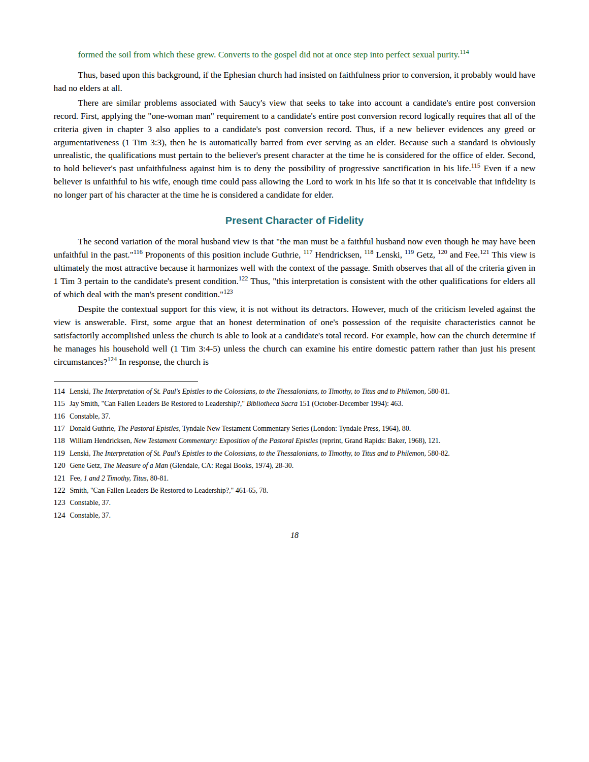formed the soil from which these grew. Converts to the gospel did not at once step into perfect sexual purity.114
Thus, based upon this background, if the Ephesian church had insisted on faithfulness prior to conversion, it probably would have had no elders at all.
There are similar problems associated with Saucy's view that seeks to take into account a candidate's entire post conversion record. First, applying the "one-woman man" requirement to a candidate's entire post conversion record logically requires that all of the criteria given in chapter 3 also applies to a candidate's post conversion record. Thus, if a new believer evidences any greed or argumentativeness (1 Tim 3:3), then he is automatically barred from ever serving as an elder. Because such a standard is obviously unrealistic, the qualifications must pertain to the believer's present character at the time he is considered for the office of elder. Second, to hold believer's past unfaithfulness against him is to deny the possibility of progressive sanctification in his life.115 Even if a new believer is unfaithful to his wife, enough time could pass allowing the Lord to work in his life so that it is conceivable that infidelity is no longer part of his character at the time he is considered a candidate for elder.
Present Character of Fidelity
The second variation of the moral husband view is that "the man must be a faithful husband now even though he may have been unfaithful in the past."116 Proponents of this position include Guthrie, 117 Hendricksen, 118 Lenski, 119 Getz, 120 and Fee.121 This view is ultimately the most attractive because it harmonizes well with the context of the passage. Smith observes that all of the criteria given in 1 Tim 3 pertain to the candidate's present condition.122 Thus, "this interpretation is consistent with the other qualifications for elders all of which deal with the man's present condition."123
Despite the contextual support for this view, it is not without its detractors. However, much of the criticism leveled against the view is answerable. First, some argue that an honest determination of one's possession of the requisite characteristics cannot be satisfactorily accomplished unless the church is able to look at a candidate's total record. For example, how can the church determine if he manages his household well (1 Tim 3:4-5) unless the church can examine his entire domestic pattern rather than just his present circumstances?124 In response, the church is
114 Lenski, The Interpretation of St. Paul's Epistles to the Colossians, to the Thessalonians, to Timothy, to Titus and to Philemon, 580-81.
115 Jay Smith, "Can Fallen Leaders Be Restored to Leadership?," Bibliotheca Sacra 151 (October-December 1994): 463.
116 Constable, 37.
117 Donald Guthrie, The Pastoral Epistles, Tyndale New Testament Commentary Series (London: Tyndale Press, 1964), 80.
118 William Hendricksen, New Testament Commentary: Exposition of the Pastoral Epistles (reprint, Grand Rapids: Baker, 1968), 121.
119 Lenski, The Interpretation of St. Paul's Epistles to the Colossians, to the Thessalonians, to Timothy, to Titus and to Philemon, 580-82.
120 Gene Getz, The Measure of a Man (Glendale, CA: Regal Books, 1974), 28-30.
121 Fee, 1 and 2 Timothy, Titus, 80-81.
122 Smith, "Can Fallen Leaders Be Restored to Leadership?," 461-65, 78.
123 Constable, 37.
124 Constable, 37.
18